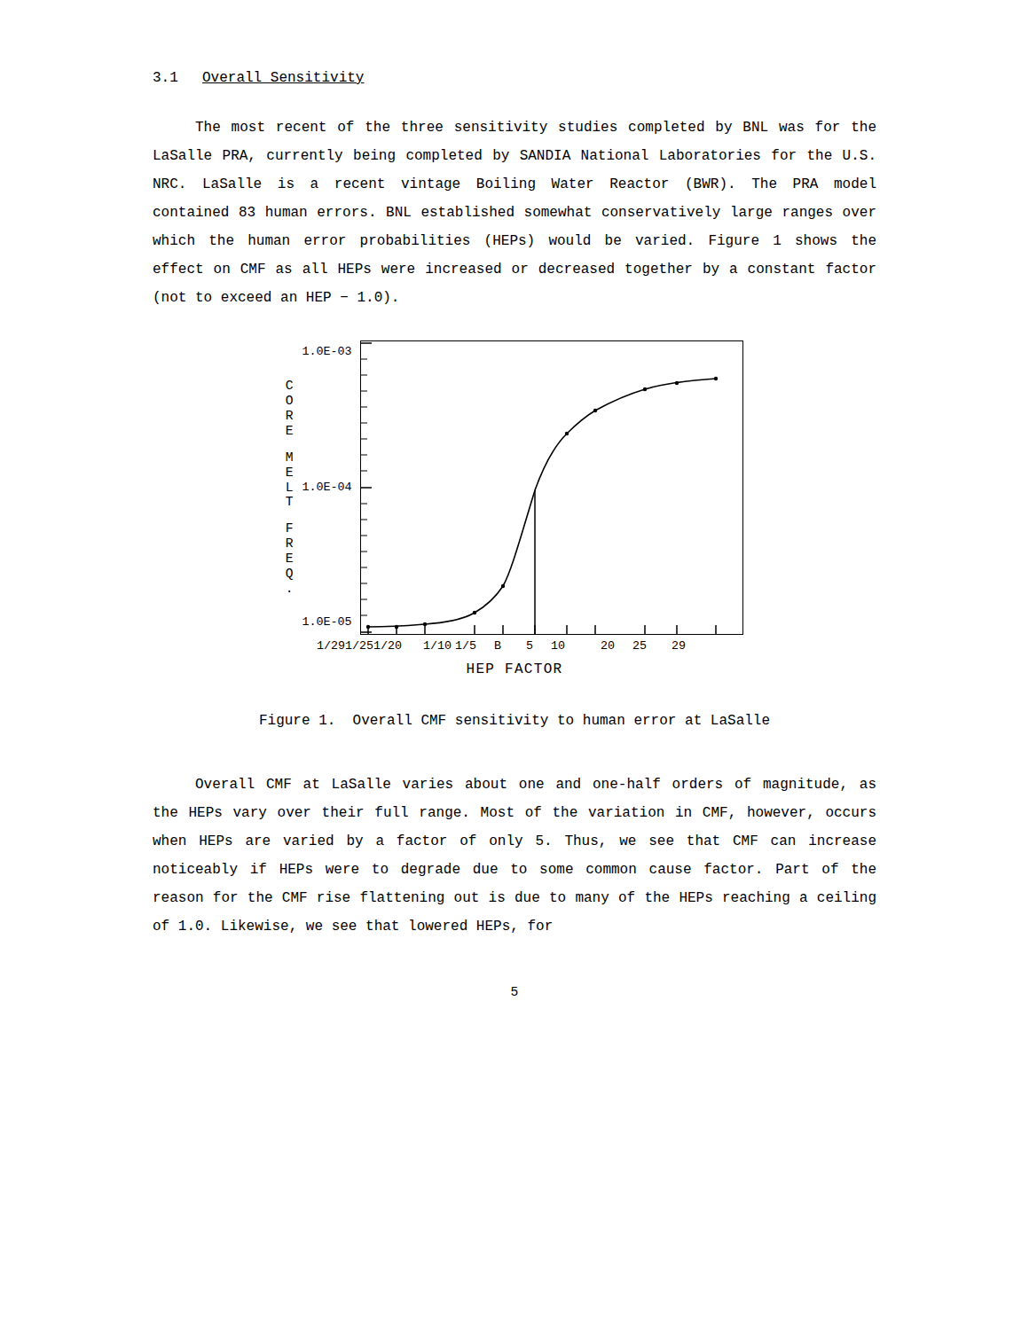3.1 Overall Sensitivity
The most recent of the three sensitivity studies completed by BNL was for the LaSalle PRA, currently being completed by SANDIA National Laboratories for the U.S. NRC. LaSalle is a recent vintage Boiling Water Reactor (BWR). The PRA model contained 83 human errors. BNL established somewhat conservatively large ranges over which the human error probabilities (HEPs) would be varied. Figure 1 shows the effect on CMF as all HEPs were increased or decreased together by a constant factor (not to exceed an HEP − 1.0).
CORE MELT FREQ .
1.0E-03 1.0E-04 1.0E-05
1/29 1/25 1/20 1/10 1/5 B 5 10 20 25 29
HEP FACTOR
Figure 1. Overall CMF sensitivity to human error at LaSalle
Overall CMF at LaSalle varies about one and one-half orders of magnitude, as the HEPs vary over their full range. Most of the variation in CMF, however, occurs when HEPs are varied by a factor of only 5. Thus, we see that CMF can increase noticeably if HEPs were to degrade due to some common cause factor. Part of the reason for the CMF rise flattening out is due to many of the HEPs reaching a ceiling of 1.0. Likewise, we see that lowered HEPs, for
5